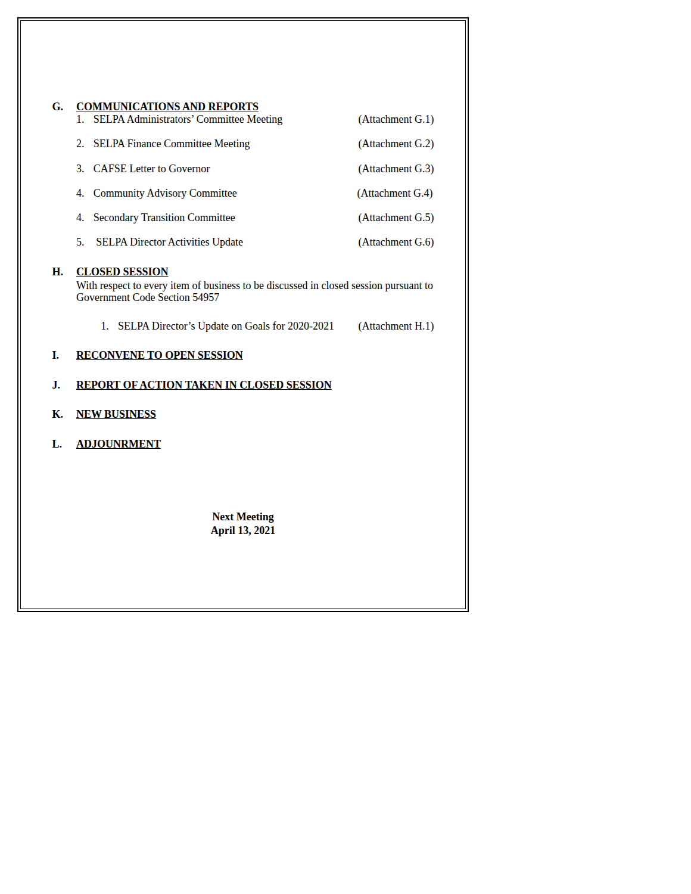G.
COMMUNICATIONS AND REPORTS
1.
SELPA Administrators’ Committee Meeting
(Attachment G.1)
2.
SELPA Finance Committee Meeting
(Attachment G.2)
3.
CAFSE Letter to Governor
(Attachment G.3)
4.
Community Advisory Committee
(Attachment G.4)
4.
Secondary Transition Committee
(Attachment G.5)
5.
SELPA Director Activities Update
(Attachment G.6)
H.
CLOSED SESSION
With respect to every item of business to be discussed in closed session pursuant to Government Code Section 54957
1.
SELPA Director’s Update on Goals for 2020-2021
(Attachment H.1)
I.
RECONVENE TO OPEN SESSION
J.
REPORT OF ACTION TAKEN IN CLOSED SESSION
K.
NEW BUSINESS
L.
ADJOUNRMENT
Next Meeting
April 13, 2021